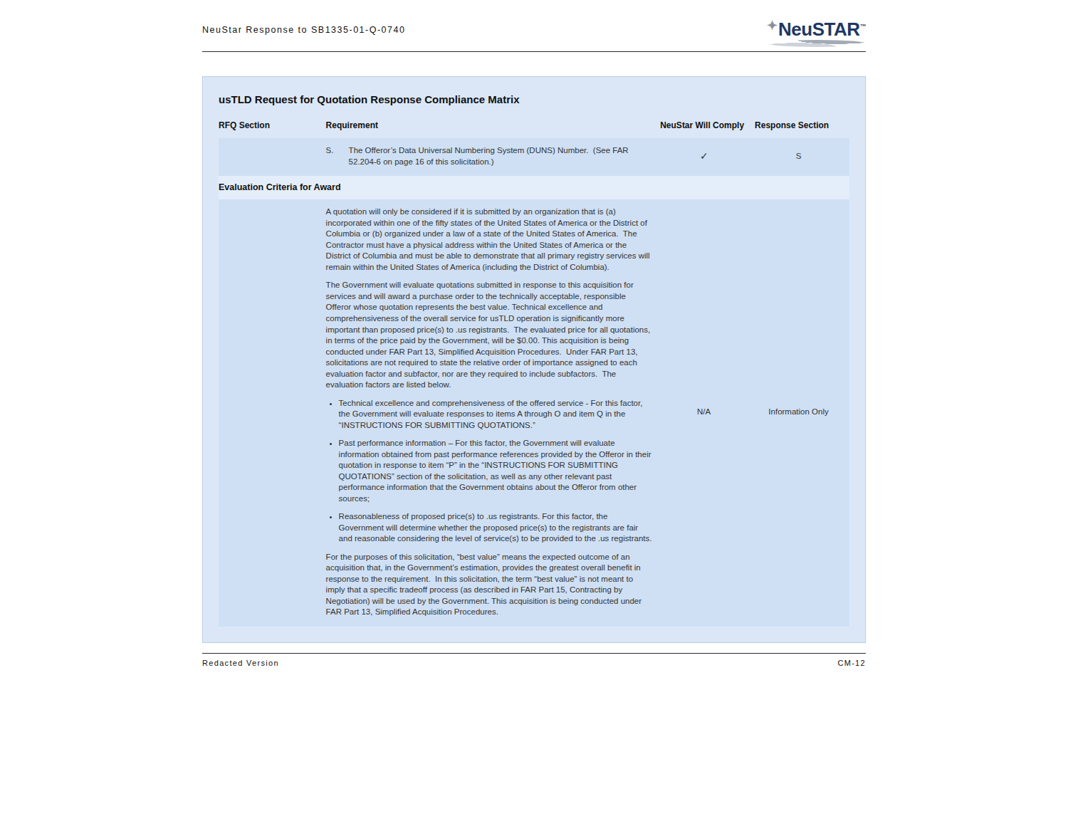NeuStar Response to SB1335-01-Q-0740
✦NeuSTAR™
usTLD Request for Quotation Response Compliance Matrix
| RFQ Section | Requirement | NeuStar Will Comply | Response Section |
| --- | --- | --- | --- |
| | S. The Offeror’s Data Universal Numbering System (DUNS) Number. (See FAR 52.204-6 on page 16 of this solicitation.) | ✓ | S |
| Evaluation Criteria for Award |
| | A quotation will only be considered if it is submitted by an organization that is (a) incorporated within one of the fifty states of the United States of America or the District of Columbia or (b) organized under a law of a state of the United States of America. The Contractor must have a physical address within the United States of America or the District of Columbia and must be able to demonstrate that all primary registry services will remain within the United States of America (including the District of Columbia). The Government will evaluate quotations submitted in response to this acquisition for services and will award a purchase order to the technically acceptable, responsible Offeror whose quotation represents the best value. Technical excellence and comprehensiveness of the overall service for usTLD operation is significantly more important than proposed price(s) to .us registrants. The evaluated price for all quotations, in terms of the price paid by the Government, will be $0.00. This acquisition is being conducted under FAR Part 13, Simplified Acquisition Procedures. Under FAR Part 13, solicitations are not required to state the relative order of importance assigned to each evaluation factor and subfactor, nor are they required to include subfactors. The evaluation factors are listed below. Technical excellence and comprehensiveness of the offered service - For this factor, the Government will evaluate responses to items A through O and item Q in the “INSTRUCTIONS FOR SUBMITTING QUOTATIONS.” Past performance information – For this factor, the Government will evaluate information obtained from past performance references provided by the Offeror in their quotation in response to item “P” in the “INSTRUCTIONS FOR SUBMITTING QUOTATIONS” section of the solicitation, as well as any other relevant past performance information that the Government obtains about the Offeror from other sources; Reasonableness of proposed price(s) to .us registrants. For this factor, the Government will determine whether the proposed price(s) to the registrants are fair and reasonable considering the level of service(s) to be provided to the .us registrants. For the purposes of this solicitation, “best value” means the expected outcome of an acquisition that, in the Government’s estimation, provides the greatest overall benefit in response to the requirement. In this solicitation, the term “best value” is not meant to imply that a specific tradeoff process (as described in FAR Part 15, Contracting by Negotiation) will be used by the Government. This acquisition is being conducted under FAR Part 13, Simplified Acquisition Procedures. | N/A | Information Only |
Redacted Version
CM-12